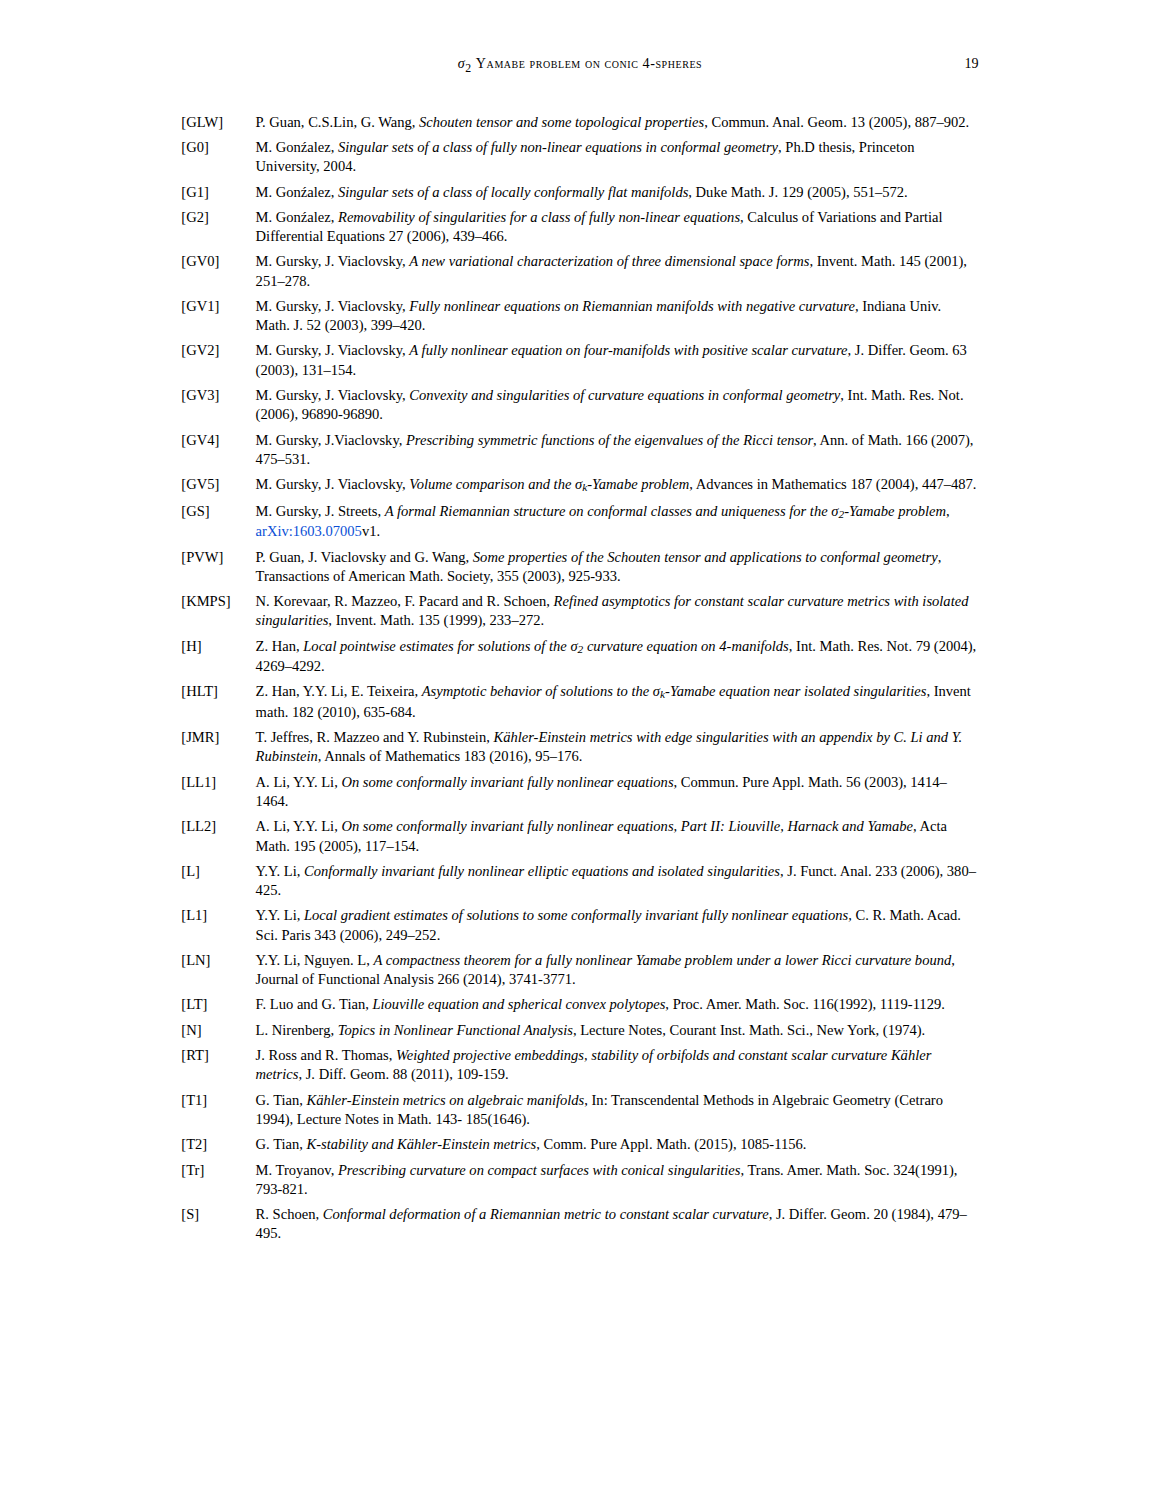σ2 Yamabe problem on conic 4-spheres 19
[GLW]
P. Guan, C.S.Lin, G. Wang, Schouten tensor and some topological properties, Commun. Anal. Geom. 13 (2005), 887–902.
[G0]
M. Gonźalez, Singular sets of a class of fully non-linear equations in conformal geometry, Ph.D thesis, Princeton University, 2004.
[G1]
M. Gonźalez, Singular sets of a class of locally conformally flat manifolds, Duke Math. J. 129 (2005), 551–572.
[G2]
M. Gonźalez, Removability of singularities for a class of fully non-linear equations, Calculus of Variations and Partial Differential Equations 27 (2006), 439–466.
[GV0]
M. Gursky, J. Viaclovsky, A new variational characterization of three dimensional space forms, Invent. Math. 145 (2001), 251–278.
[GV1]
M. Gursky, J. Viaclovsky, Fully nonlinear equations on Riemannian manifolds with negative curvature, Indiana Univ. Math. J. 52 (2003), 399–420.
[GV2]
M. Gursky, J. Viaclovsky, A fully nonlinear equation on four-manifolds with positive scalar curvature, J. Differ. Geom. 63 (2003), 131–154.
[GV3]
M. Gursky, J. Viaclovsky, Convexity and singularities of curvature equations in conformal geometry, Int. Math. Res. Not. (2006), 96890-96890.
[GV4]
M. Gursky, J.Viaclovsky, Prescribing symmetric functions of the eigenvalues of the Ricci tensor, Ann. of Math. 166 (2007), 475–531.
[GV5]
M. Gursky, J. Viaclovsky, Volume comparison and the σk-Yamabe problem, Advances in Mathematics 187 (2004), 447–487.
[GS]
M. Gursky, J. Streets, A formal Riemannian structure on conformal classes and uniqueness for the σ2-Yamabe problem, arXiv:1603.07005v1.
[PVW]
P. Guan, J. Viaclovsky and G. Wang, Some properties of the Schouten tensor and applications to conformal geometry, Transactions of American Math. Society, 355 (2003), 925-933.
[KMPS]
N. Korevaar, R. Mazzeo, F. Pacard and R. Schoen, Refined asymptotics for constant scalar curvature metrics with isolated singularities, Invent. Math. 135 (1999), 233–272.
[H]
Z. Han, Local pointwise estimates for solutions of the σ2 curvature equation on 4-manifolds, Int. Math. Res. Not. 79 (2004), 4269–4292.
[HLT]
Z. Han, Y.Y. Li, E. Teixeira, Asymptotic behavior of solutions to the σk-Yamabe equation near isolated singularities, Invent math. 182 (2010), 635-684.
[JMR]
T. Jeffres, R. Mazzeo and Y. Rubinstein, Kähler-Einstein metrics with edge singularities with an appendix by C. Li and Y. Rubinstein, Annals of Mathematics 183 (2016), 95–176.
[LL1]
A. Li, Y.Y. Li, On some conformally invariant fully nonlinear equations, Commun. Pure Appl. Math. 56 (2003), 1414–1464.
[LL2]
A. Li, Y.Y. Li, On some conformally invariant fully nonlinear equations, Part II: Liouville, Harnack and Yamabe, Acta Math. 195 (2005), 117–154.
[L]
Y.Y. Li, Conformally invariant fully nonlinear elliptic equations and isolated singularities, J. Funct. Anal. 233 (2006), 380–425.
[L1]
Y.Y. Li, Local gradient estimates of solutions to some conformally invariant fully nonlinear equations, C. R. Math. Acad. Sci. Paris 343 (2006), 249–252.
[LN]
Y.Y. Li, Nguyen. L, A compactness theorem for a fully nonlinear Yamabe problem under a lower Ricci curvature bound, Journal of Functional Analysis 266 (2014), 3741-3771.
[LT]
F. Luo and G. Tian, Liouville equation and spherical convex polytopes, Proc. Amer. Math. Soc. 116(1992), 1119-1129.
[N]
L. Nirenberg, Topics in Nonlinear Functional Analysis, Lecture Notes, Courant Inst. Math. Sci., New York, (1974).
[RT]
J. Ross and R. Thomas, Weighted projective embeddings, stability of orbifolds and constant scalar curvature Kähler metrics, J. Diff. Geom. 88 (2011), 109-159.
[T1]
G. Tian, Kähler-Einstein metrics on algebraic manifolds, In: Transcendental Methods in Algebraic Geometry (Cetraro 1994), Lecture Notes in Math. 143- 185(1646).
[T2]
G. Tian, K-stability and Kähler-Einstein metrics, Comm. Pure Appl. Math. (2015), 1085-1156.
[Tr]
M. Troyanov, Prescribing curvature on compact surfaces with conical singularities, Trans. Amer. Math. Soc. 324(1991), 793-821.
[S]
R. Schoen, Conformal deformation of a Riemannian metric to constant scalar curvature, J. Differ. Geom. 20 (1984), 479–495.